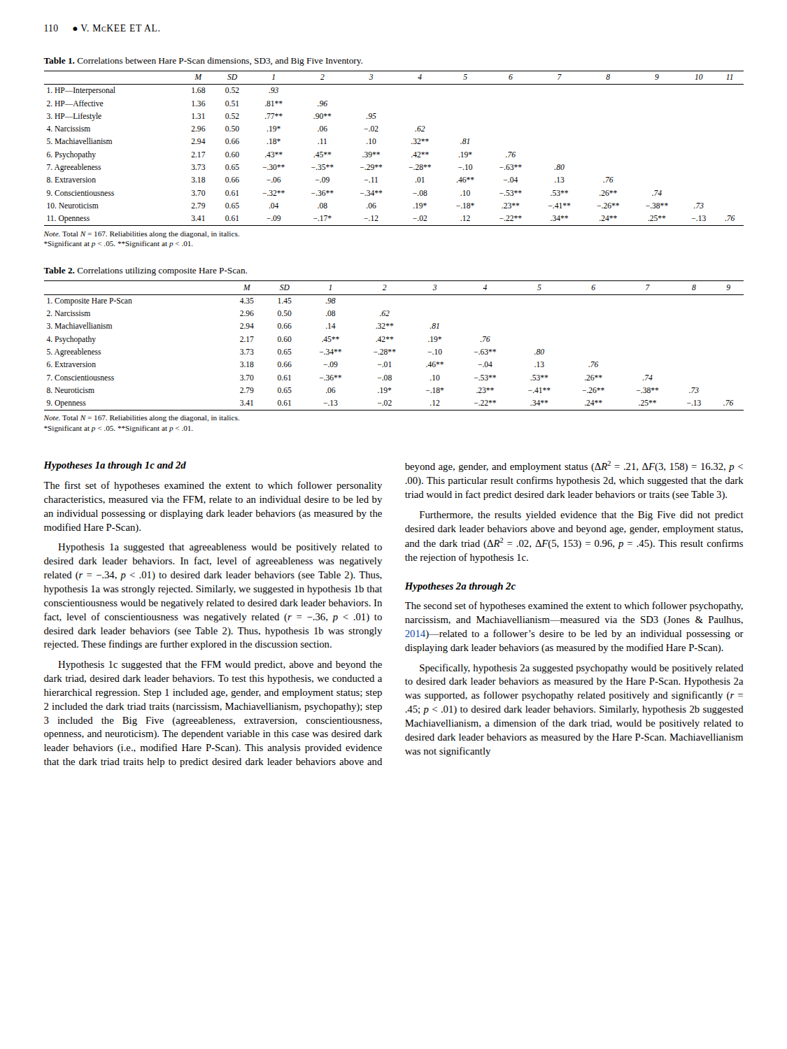110 ● V. McKEE ET AL.
Table 1. Correlations between Hare P-Scan dimensions, SD3, and Big Five Inventory.
| | M | SD | 1 | 2 | 3 | 4 | 5 | 6 | 7 | 8 | 9 | 10 | 11 |
| --- | --- | --- | --- | --- | --- | --- | --- | --- | --- | --- | --- | --- | --- |
| 1. HP—Interpersonal | 1.68 | 0.52 | .93 | | | | | | | | | | |
| 2. HP—Affective | 1.36 | 0.51 | .81** | .96 | | | | | | | | | |
| 3. HP—Lifestyle | 1.31 | 0.52 | .77** | .90** | .95 | | | | | | | | |
| 4. Narcissism | 2.96 | 0.50 | .19* | .06 | −.02 | .62 | | | | | | | |
| 5. Machiavellianism | 2.94 | 0.66 | .18* | .11 | .10 | .32** | .81 | | | | | | |
| 6. Psychopathy | 2.17 | 0.60 | .43** | .45** | .39** | .42** | .19* | .76 | | | | | |
| 7. Agreeableness | 3.73 | 0.65 | −.30** | −.35** | −.29** | −.28** | −.10 | −.63** | .80 | | | | |
| 8. Extraversion | 3.18 | 0.66 | −.06 | −.09 | −.11 | .01 | .46** | −.04 | .13 | .76 | | | |
| 9. Conscientiousness | 3.70 | 0.61 | −.32** | −.36** | −.34** | −.08 | .10 | −.53** | .53** | .26** | .74 | | |
| 10. Neuroticism | 2.79 | 0.65 | .04 | .08 | .06 | .19* | −.18* | .23** | −.41** | −.26** | −.38** | .73 | |
| 11. Openness | 3.41 | 0.61 | −.09 | −.17* | −.12 | −.02 | .12 | −.22** | .34** | .24** | .25** | −.13 | .76 |
Note. Total N = 167. Reliabilities along the diagonal, in italics.
*Significant at p < .05. **Significant at p < .01.
Table 2. Correlations utilizing composite Hare P-Scan.
| | M | SD | 1 | 2 | 3 | 4 | 5 | 6 | 7 | 8 | 9 |
| --- | --- | --- | --- | --- | --- | --- | --- | --- | --- | --- | --- |
| 1. Composite Hare P-Scan | 4.35 | 1.45 | .98 | | | | | | | | |
| 2. Narcissism | 2.96 | 0.50 | .08 | .62 | | | | | | | |
| 3. Machiavellianism | 2.94 | 0.66 | .14 | .32** | .81 | | | | | | |
| 4. Psychopathy | 2.17 | 0.60 | .45** | .42** | .19* | .76 | | | | | |
| 5. Agreeableness | 3.73 | 0.65 | −.34** | −.28** | −.10 | −.63** | .80 | | | | |
| 6. Extraversion | 3.18 | 0.66 | −.09 | −.01 | .46** | −.04 | .13 | .76 | | | |
| 7. Conscientiousness | 3.70 | 0.61 | −.36** | −.08 | .10 | −.53** | .53** | .26** | .74 | | |
| 8. Neuroticism | 2.79 | 0.65 | .06 | .19* | −.18* | .23** | −.41** | −.26** | −.38** | .73 | |
| 9. Openness | 3.41 | 0.61 | −.13 | −.02 | .12 | −.22** | .34** | .24** | .25** | −.13 | .76 |
Note. Total N = 167. Reliabilities along the diagonal, in italics.
*Significant at p < .05. **Significant at p < .01.
Hypotheses 1a through 1c and 2d
The first set of hypotheses examined the extent to which follower personality characteristics, measured via the FFM, relate to an individual desire to be led by an individual possessing or displaying dark leader behaviors (as measured by the modified Hare P-Scan).
Hypothesis 1a suggested that agreeableness would be positively related to desired dark leader behaviors. In fact, level of agreeableness was negatively related (r = −.34, p < .01) to desired dark leader behaviors (see Table 2). Thus, hypothesis 1a was strongly rejected. Similarly, we suggested in hypothesis 1b that conscientiousness would be negatively related to desired dark leader behaviors. In fact, level of conscientiousness was negatively related (r = −.36, p < .01) to desired dark leader behaviors (see Table 2). Thus, hypothesis 1b was strongly rejected. These findings are further explored in the discussion section.
Hypothesis 1c suggested that the FFM would predict, above and beyond the dark triad, desired dark leader behaviors. To test this hypothesis, we conducted a hierarchical regression. Step 1 included age, gender, and employment status; step 2 included the dark triad traits (narcissism, Machiavellianism, psychopathy); step 3 included the Big Five (agreeableness, extraversion, conscientiousness, openness, and neuroticism). The dependent variable in this case was desired dark leader behaviors (i.e., modified Hare P-Scan). This analysis provided evidence that the dark triad traits help to predict desired dark leader behaviors above and beyond age, gender, and employment status (ΔR2 = .21, ΔF(3, 158) = 16.32, p < .00). This particular result confirms hypothesis 2d, which suggested that the dark triad would in fact predict desired dark leader behaviors or traits (see Table 3).
Furthermore, the results yielded evidence that the Big Five did not predict desired dark leader behaviors above and beyond age, gender, employment status, and the dark triad (ΔR2 = .02, ΔF(5, 153) = 0.96, p = .45). This result confirms the rejection of hypothesis 1c.
Hypotheses 2a through 2c
The second set of hypotheses examined the extent to which follower psychopathy, narcissism, and Machiavellianism—measured via the SD3 (Jones & Paulhus, 2014)—related to a follower’s desire to be led by an individual possessing or displaying dark leader behaviors (as measured by the modified Hare P-Scan).
Specifically, hypothesis 2a suggested psychopathy would be positively related to desired dark leader behaviors as measured by the Hare P-Scan. Hypothesis 2a was supported, as follower psychopathy related positively and significantly (r = .45; p < .01) to desired dark leader behaviors. Similarly, hypothesis 2b suggested Machiavellianism, a dimension of the dark triad, would be positively related to desired dark leader behaviors as measured by the Hare P-Scan. Machiavellianism was not significantly